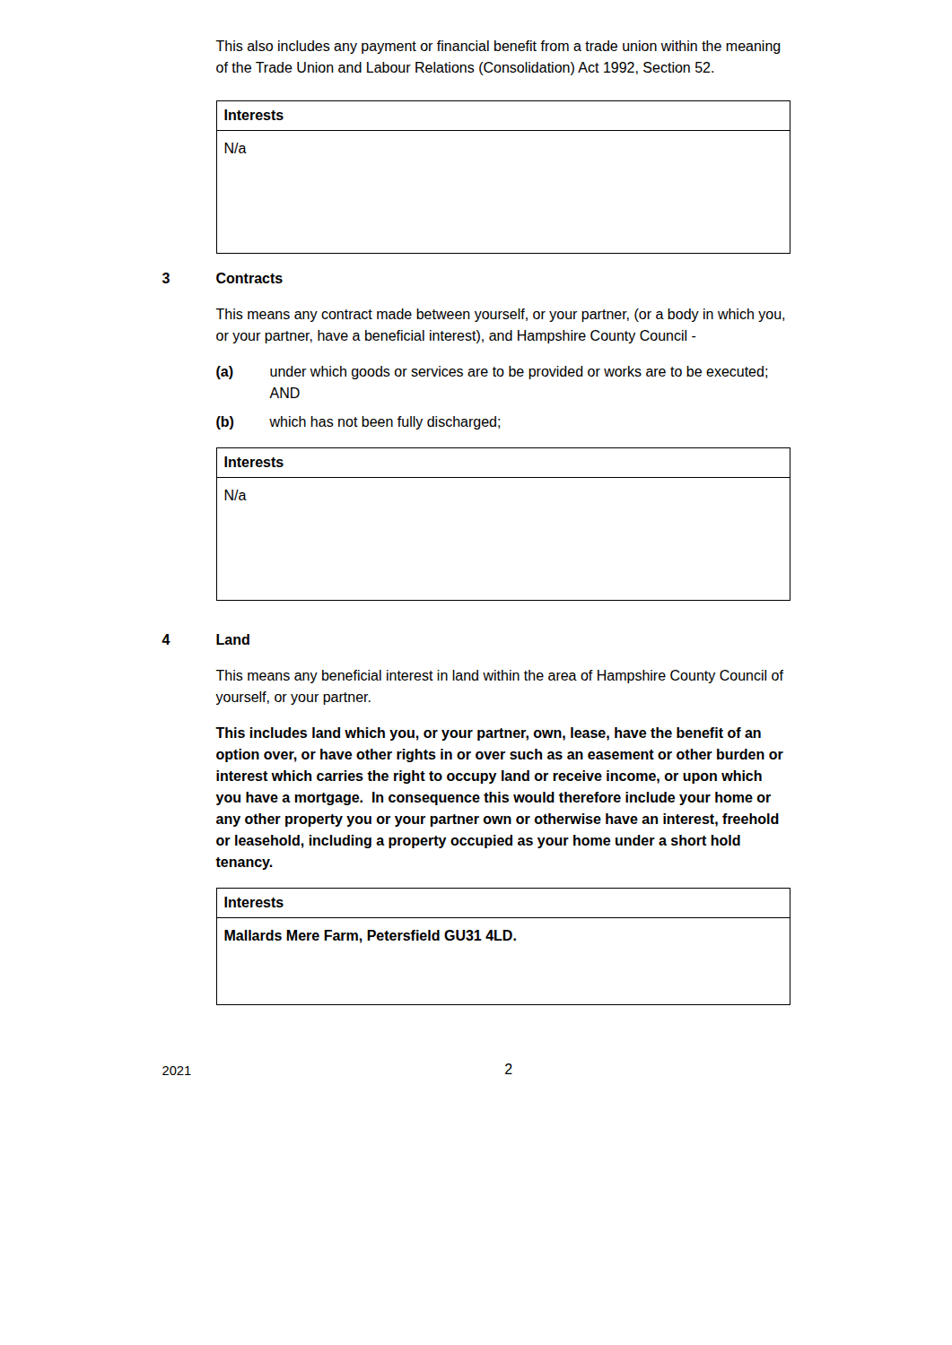This also includes any payment or financial benefit from a trade union within the meaning of the Trade Union and Labour Relations (Consolidation) Act 1992, Section 52.
Interests
N/a
3 Contracts
This means any contract made between yourself, or your partner, (or a body in which you, or your partner, have a beneficial interest), and Hampshire County Council -
(a) under which goods or services are to be provided or works are to be executed; AND
(b) which has not been fully discharged;
Interests
N/a
4 Land
This means any beneficial interest in land within the area of Hampshire County Council of yourself, or your partner.
This includes land which you, or your partner, own, lease, have the benefit of an option over, or have other rights in or over such as an easement or other burden or interest which carries the right to occupy land or receive income, or upon which you have a mortgage. In consequence this would therefore include your home or any other property you or your partner own or otherwise have an interest, freehold or leasehold, including a property occupied as your home under a short hold tenancy.
Interests
Mallards Mere Farm, Petersfield GU31 4LD.
2021 2